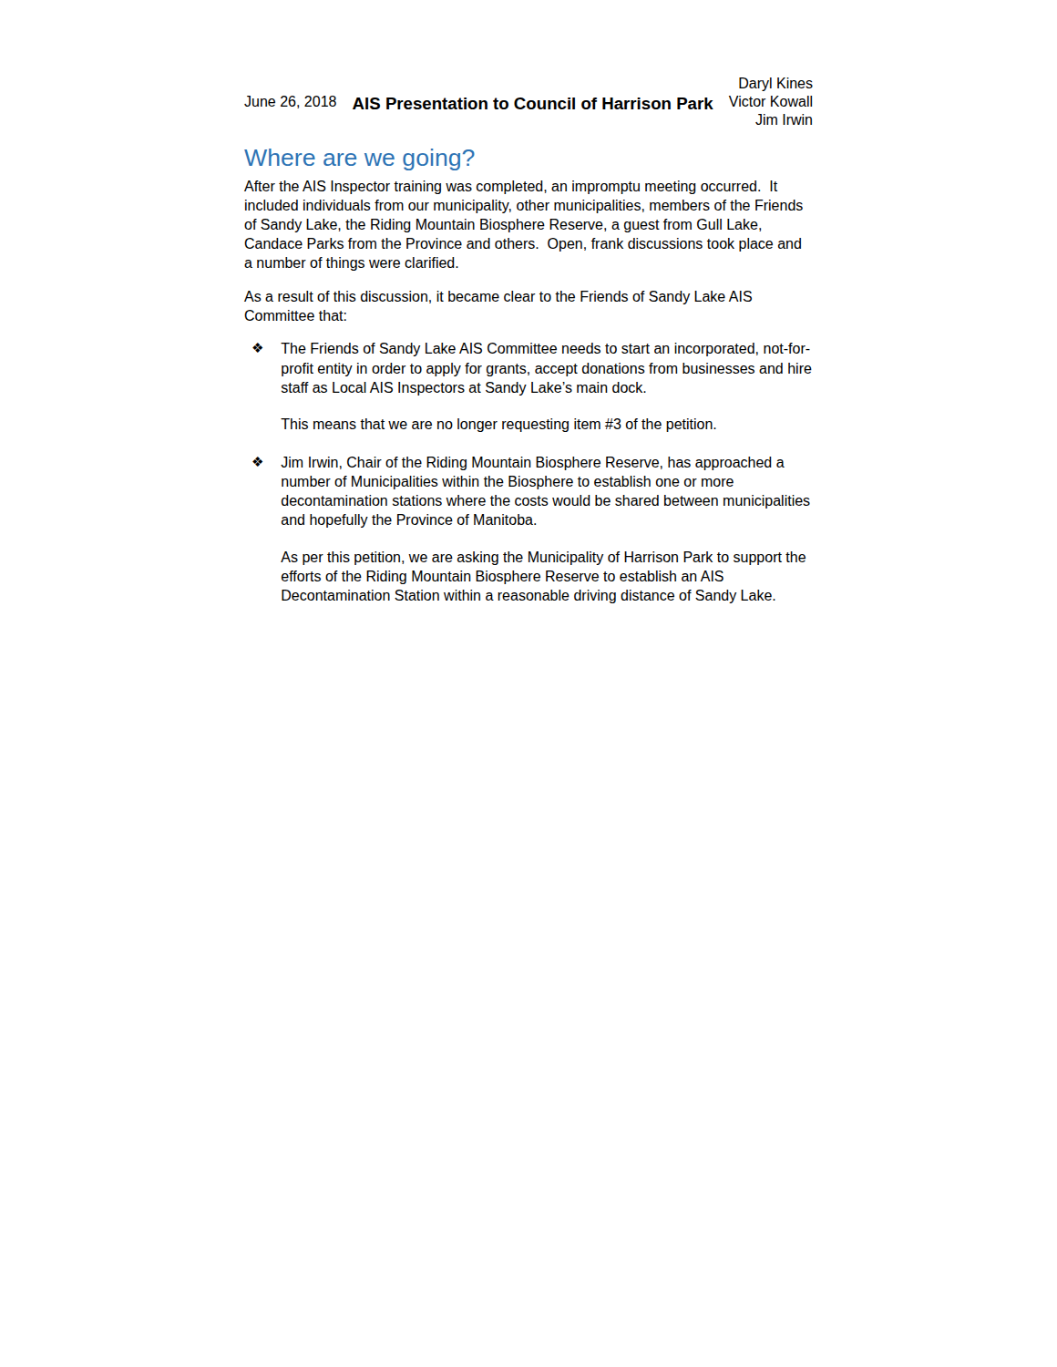June 26, 2018
AIS Presentation to Council of Harrison Park
Daryl Kines
Victor Kowall
Jim Irwin
Where are we going?
After the AIS Inspector training was completed, an impromptu meeting occurred. It included individuals from our municipality, other municipalities, members of the Friends of Sandy Lake, the Riding Mountain Biosphere Reserve, a guest from Gull Lake, Candace Parks from the Province and others. Open, frank discussions took place and a number of things were clarified.
As a result of this discussion, it became clear to the Friends of Sandy Lake AIS Committee that:
The Friends of Sandy Lake AIS Committee needs to start an incorporated, not-for-profit entity in order to apply for grants, accept donations from businesses and hire staff as Local AIS Inspectors at Sandy Lake’s main dock.
This means that we are no longer requesting item #3 of the petition.
Jim Irwin, Chair of the Riding Mountain Biosphere Reserve, has approached a number of Municipalities within the Biosphere to establish one or more decontamination stations where the costs would be shared between municipalities and hopefully the Province of Manitoba.
As per this petition, we are asking the Municipality of Harrison Park to support the efforts of the Riding Mountain Biosphere Reserve to establish an AIS Decontamination Station within a reasonable driving distance of Sandy Lake.